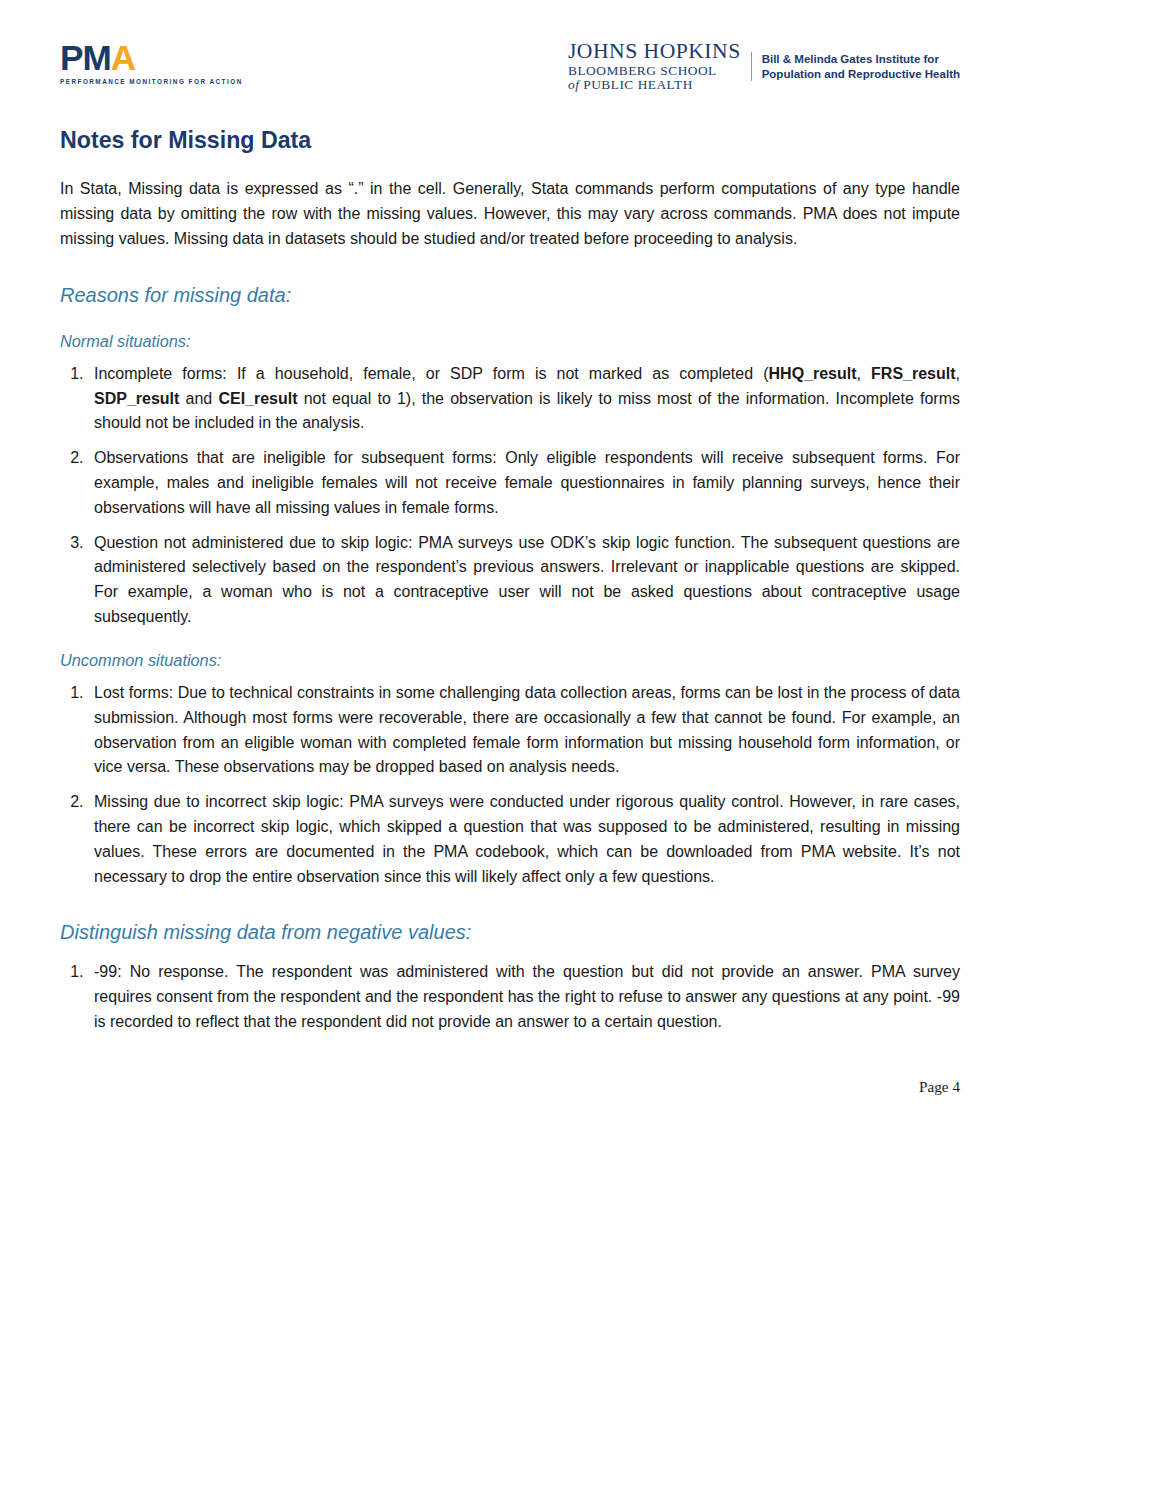PMA PERFORMANCE MONITORING FOR ACTION
JOHNS HOPKINS BLOOMBERG SCHOOL of PUBLIC HEALTH
Bill & Melinda Gates Institute for
Population and Reproductive Health
Notes for Missing Data
In Stata, Missing data is expressed as “.” in the cell. Generally, Stata commands perform computations of any type handle missing data by omitting the row with the missing values. However, this may vary across commands. PMA does not impute missing values. Missing data in datasets should be studied and/or treated before proceeding to analysis.
Reasons for missing data:
Normal situations:
Incomplete forms: If a household, female, or SDP form is not marked as completed (HHQ_result, FRS_result, SDP_result and CEI_result not equal to 1), the observation is likely to miss most of the information. Incomplete forms should not be included in the analysis.
Observations that are ineligible for subsequent forms: Only eligible respondents will receive subsequent forms. For example, males and ineligible females will not receive female questionnaires in family planning surveys, hence their observations will have all missing values in female forms.
Question not administered due to skip logic: PMA surveys use ODK’s skip logic function. The subsequent questions are administered selectively based on the respondent’s previous answers. Irrelevant or inapplicable questions are skipped. For example, a woman who is not a contraceptive user will not be asked questions about contraceptive usage subsequently.
Uncommon situations:
Lost forms: Due to technical constraints in some challenging data collection areas, forms can be lost in the process of data submission. Although most forms were recoverable, there are occasionally a few that cannot be found. For example, an observation from an eligible woman with completed female form information but missing household form information, or vice versa. These observations may be dropped based on analysis needs.
Missing due to incorrect skip logic: PMA surveys were conducted under rigorous quality control. However, in rare cases, there can be incorrect skip logic, which skipped a question that was supposed to be administered, resulting in missing values. These errors are documented in the PMA codebook, which can be downloaded from PMA website. It’s not necessary to drop the entire observation since this will likely affect only a few questions.
Distinguish missing data from negative values:
-99: No response. The respondent was administered with the question but did not provide an answer. PMA survey requires consent from the respondent and the respondent has the right to refuse to answer any questions at any point. -99 is recorded to reflect that the respondent did not provide an answer to a certain question.
Page 4